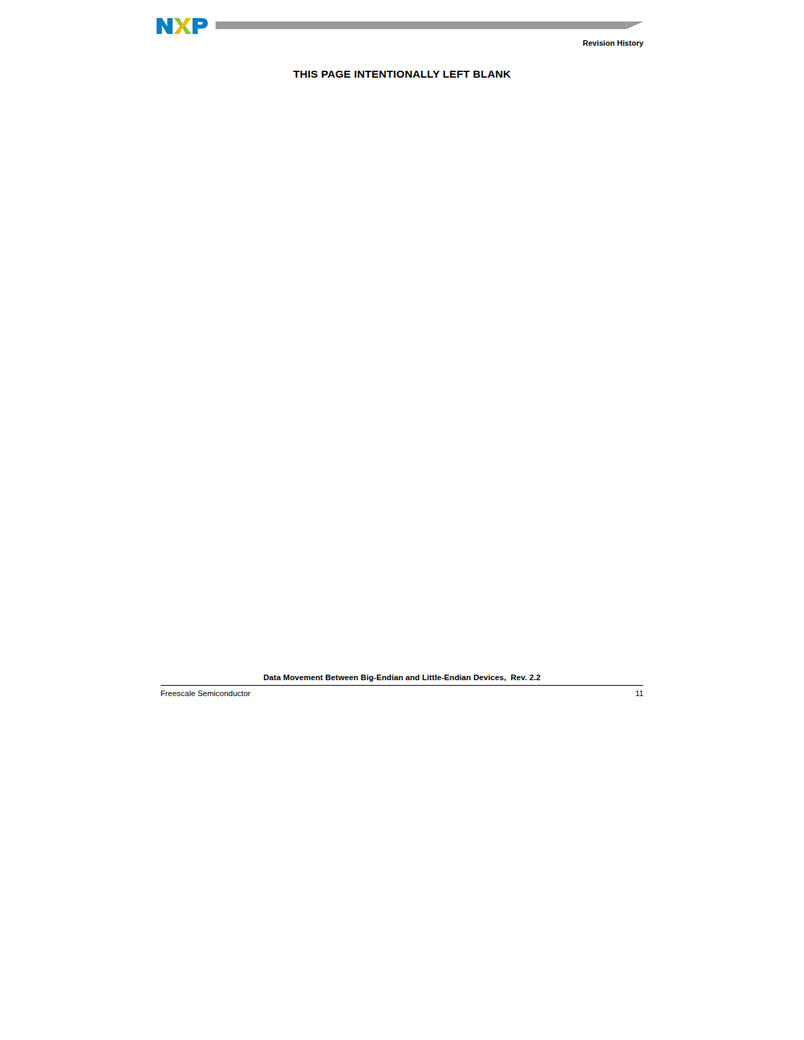Revision History
THIS PAGE INTENTIONALLY LEFT BLANK
Data Movement Between Big-Endian and Little-Endian Devices, Rev. 2.2
Freescale Semiconductor
11